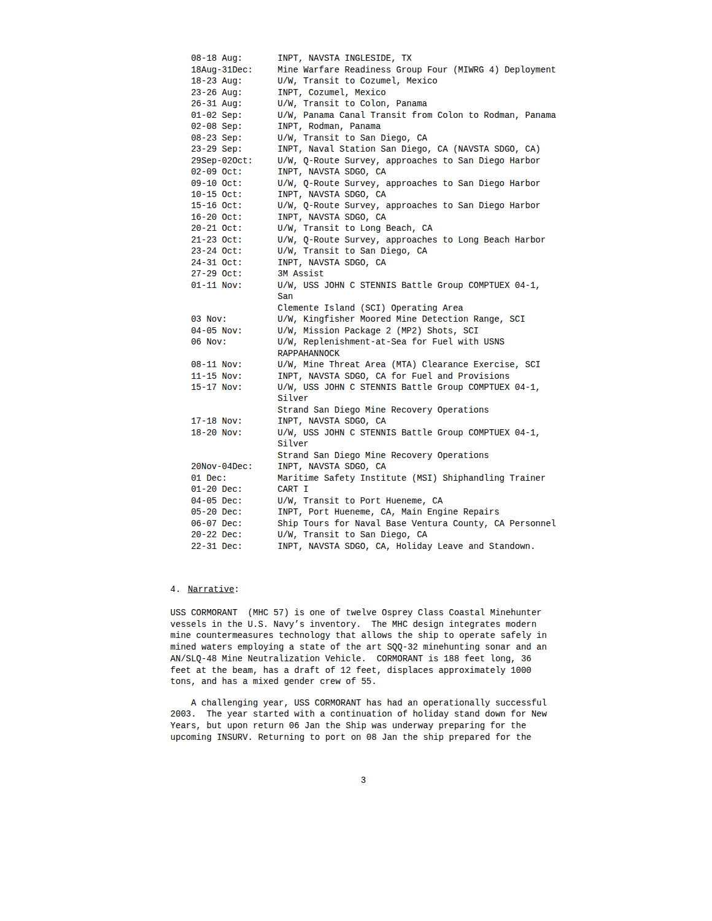| 08-18 Aug: | INPT, NAVSTA INGLESIDE, TX |
| 18Aug-31Dec: | Mine Warfare Readiness Group Four (MIWRG 4) Deployment |
| 18-23 Aug: | U/W, Transit to Cozumel, Mexico |
| 23-26 Aug: | INPT, Cozumel, Mexico |
| 26-31 Aug: | U/W, Transit to Colon, Panama |
| 01-02 Sep: | U/W, Panama Canal Transit from Colon to Rodman, Panama |
| 02-08 Sep: | INPT, Rodman, Panama |
| 08-23 Sep: | U/W, Transit to San Diego, CA |
| 23-29 Sep: | INPT, Naval Station San Diego, CA (NAVSTA SDGO, CA) |
| 29Sep-02Oct: | U/W, Q-Route Survey, approaches to San Diego Harbor |
| 02-09 Oct: | INPT, NAVSTA SDGO, CA |
| 09-10 Oct: | U/W, Q-Route Survey, approaches to San Diego Harbor |
| 10-15 Oct: | INPT, NAVSTA SDGO, CA |
| 15-16 Oct: | U/W, Q-Route Survey, approaches to San Diego Harbor |
| 16-20 Oct: | INPT, NAVSTA SDGO, CA |
| 20-21 Oct: | U/W, Transit to Long Beach, CA |
| 21-23 Oct: | U/W, Q-Route Survey, approaches to Long Beach Harbor |
| 23-24 Oct: | U/W, Transit to San Diego, CA |
| 24-31 Oct: | INPT, NAVSTA SDGO, CA |
| 27-29 Oct: | 3M Assist |
| 01-11 Nov: | U/W, USS JOHN C STENNIS Battle Group COMPTUEX 04-1, San Clemente Island (SCI) Operating Area |
| 03 Nov: | U/W, Kingfisher Moored Mine Detection Range, SCI |
| 04-05 Nov: | U/W, Mission Package 2 (MP2) Shots, SCI |
| 06 Nov: | U/W, Replenishment-at-Sea for Fuel with USNS RAPPAHANNOCK |
| 08-11 Nov: | U/W, Mine Threat Area (MTA) Clearance Exercise, SCI |
| 11-15 Nov: | INPT, NAVSTA SDGO, CA for Fuel and Provisions |
| 15-17 Nov: | U/W, USS JOHN C STENNIS Battle Group COMPTUEX 04-1, Silver Strand San Diego Mine Recovery Operations |
| 17-18 Nov: | INPT, NAVSTA SDGO, CA |
| 18-20 Nov: | U/W, USS JOHN C STENNIS Battle Group COMPTUEX 04-1, Silver Strand San Diego Mine Recovery Operations |
| 20Nov-04Dec: | INPT, NAVSTA SDGO, CA |
| 01 Dec: | Maritime Safety Institute (MSI) Shiphandling Trainer |
| 01-20 Dec: | CART I |
| 04-05 Dec: | U/W, Transit to Port Hueneme, CA |
| 05-20 Dec: | INPT, Port Hueneme, CA, Main Engine Repairs |
| 06-07 Dec: | Ship Tours for Naval Base Ventura County, CA Personnel |
| 20-22 Dec: | U/W, Transit to San Diego, CA |
| 22-31 Dec: | INPT, NAVSTA SDGO, CA, Holiday Leave and Standown. |
4. Narrative:
USS CORMORANT (MHC 57) is one of twelve Osprey Class Coastal Minehunter vessels in the U.S. Navy’s inventory. The MHC design integrates modern mine countermeasures technology that allows the ship to operate safely in mined waters employing a state of the art SQQ-32 minehunting sonar and an AN/SLQ-48 Mine Neutralization Vehicle. CORMORANT is 188 feet long, 36 feet at the beam, has a draft of 12 feet, displaces approximately 1000 tons, and has a mixed gender crew of 55.
A challenging year, USS CORMORANT has had an operationally successful 2003. The year started with a continuation of holiday stand down for New Years, but upon return 06 Jan the Ship was underway preparing for the upcoming INSURV. Returning to port on 08 Jan the ship prepared for the
3